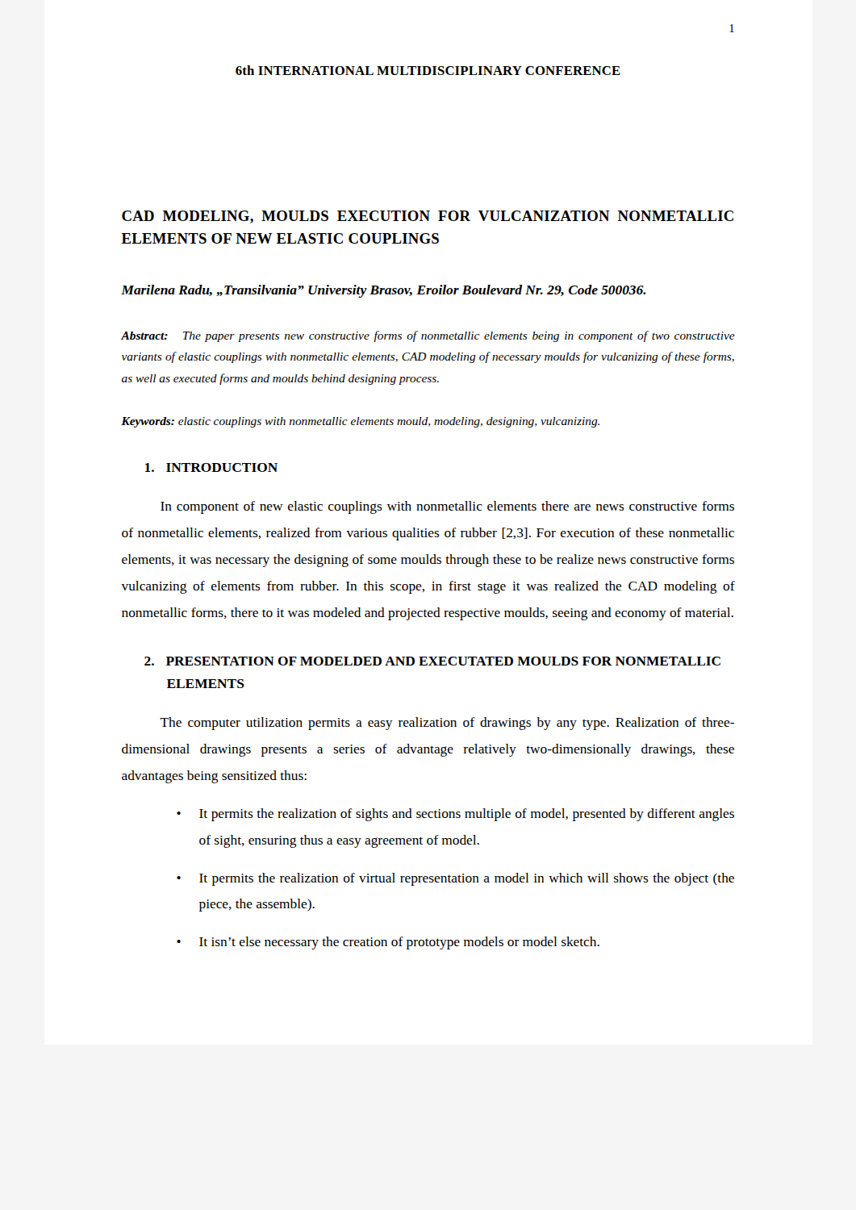1
6th INTERNATIONAL MULTIDISCIPLINARY CONFERENCE
CAD MODELING, MOULDS EXECUTION FOR VULCANIZATION NONMETALLIC ELEMENTS OF NEW ELASTIC COUPLINGS
Marilena Radu, „Transilvania” University Brasov, Eroilor Boulevard Nr. 29, Code 500036.
Abstract: The paper presents new constructive forms of nonmetallic elements being in component of two constructive variants of elastic couplings with nonmetallic elements, CAD modeling of necessary moulds for vulcanizing of these forms, as well as executed forms and moulds behind designing process.
Keywords: elastic couplings with nonmetallic elements mould, modeling, designing, vulcanizing.
1. INTRODUCTION
In component of new elastic couplings with nonmetallic elements there are news constructive forms of nonmetallic elements, realized from various qualities of rubber [2,3]. For execution of these nonmetallic elements, it was necessary the designing of some moulds through these to be realize news constructive forms vulcanizing of elements from rubber. In this scope, in first stage it was realized the CAD modeling of nonmetallic forms, there to it was modeled and projected respective moulds, seeing and economy of material.
2. PRESENTATION OF MODELDED AND EXECUTATED MOULDS FOR NONMETALLIC ELEMENTS
The computer utilization permits a easy realization of drawings by any type. Realization of three-dimensional drawings presents a series of advantage relatively two-dimensionally drawings, these advantages being sensitized thus:
It permits the realization of sights and sections multiple of model, presented by different angles of sight, ensuring thus a easy agreement of model.
It permits the realization of virtual representation a model in which will shows the object (the piece, the assemble).
It isn’t else necessary the creation of prototype models or model sketch.